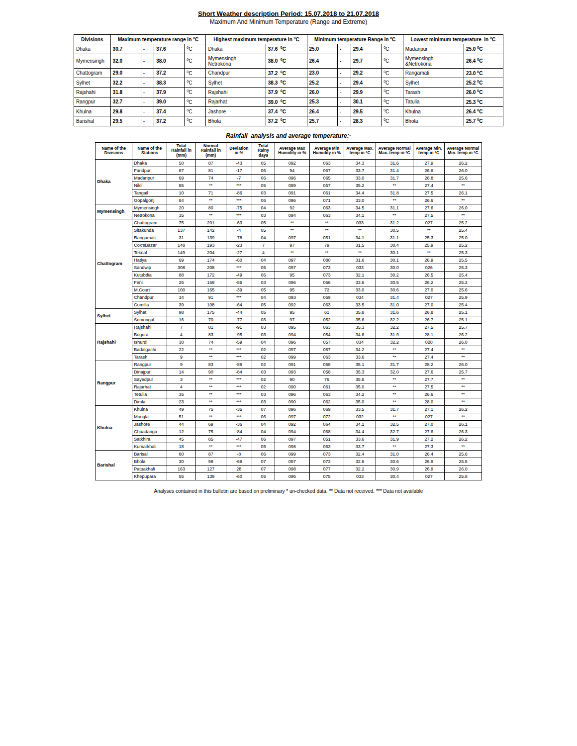Short Weather description Period: 15.07.2018 to 21.07.2018
Maximum And Minimum Temperature (Range and Extreme)
| Divisions | Maximum temperature range in 0 C | Highest maximum temperature in 0 C | Minimum temperature Range in 0 C | Lowest minimum temperature in 0 C |
| --- | --- | --- | --- | --- |
| Dhaka | 30.7 | - | 37.6 | 0 C | Dhaka | 37.6 0 C | 25.0 | - | 29.4 | 0 C | Madaripur | 25.0 0 C |
| Mymensingh | 32.0 | - | 38.0 | 0 C | Mymensingh Netrokona | 38.0 0 C | 26.4 | - | 29.7 | 0 C | Mymensingh &Netrokona | 26.4 0 C |
| Chattogram | 29.0 | - | 37.2 | 0 C | Chandpur | 37.2 0 C | 23.0 | - | 29.2 | 0 C | Rangamati | 23.0 0 C |
| Sylhet | 32.2 | - | 38.3 | 0 C | Sylhet | 38.3 0 C | 25.2 | - | 29.4 | 0 C | Sylhet | 25.2 0 C |
| Rajshahi | 31.8 | - | 37.9 | 0 C | Rajshahi | 37.9 0 C | 26.0 | - | 29.9 | 0 C | Tarash | 26.0 0 C |
| Rangpur | 32.7 | - | 39.0 | 0 C | Rajarhat | 39.0 0 C | 25.3 | - | 30.1 | 0 C | Tatulia | 25.3 0 C |
| Khulna | 29.8 | - | 37.4 | 0 C | Jashore | 37.4 0 C | 26.4 | - | 29.5 | 0 C | Khulna | 26.4 0 C |
| Barishal | 29.5 | - | 37.2 | 0 C | Bhola | 37.2 0 C | 25.7 | - | 28.3 | 0 C | Bhola | 25.7 0 C |
Rainfall analysis and average temperature:-
| Name of the Divisions | Name of the Stations | Total Rainfall in (mm) | Normal Rainfall in (mm) | Deviation in % | Total Rainy days | Average Max Humidity in % | Average Min Humidity in % | Average Max. temp in °C | Average Normal Max. temp in °C | Average Min. temp in °C | Average Normal Min. temp in °C |
| --- | --- | --- | --- | --- | --- | --- | --- | --- | --- | --- | --- |
| Dhaka | Dhaka | 50 | 87 | -43 | 05 | 092 | 063 | 34.3 | 31.6 | 27.9 | 26.2 |
| Faridpur | 67 | 81 | -17 | 06 | 94 | 067 | 33.7 | 31.4 | 26.6 | 26.0 |
| Madaripur | 69 | 74 | -7 | 06 | 096 | 065 | 33.0 | 31.7 | 26.8 | 25.6 |
| Nikli | 85 | ** | *** | 05 | 089 | 067 | 35.2 | ** | 27.4 | ** |
| Tangail | 10 | 71 | -86 | 03 | 091 | 061 | 34.4 | 31.8 | 27.5 | 26.1 |
| Gopalgonj | 84 | ** | *** | 06 | 096 | 071 | 33.0 | ** | 26.6 | ** |
| Mymensingh | Mymensingh | 20 | 80 | -75 | 04 | 92 | 063 | 34.5 | 31.1 | 27.6 | 26.0 |
| Netrokona | 35 | ** | *** | 03 | 094 | 063 | 34.1 | ** | 27.5 | ** |
| Chattogram | Chattogram | 75 | 201 | -63 | 05 | ** | ** | 033 | 31.2 | 027 | 25.2 |
| Sitakunda | 137 | 142 | -4 | 05 | ** | ** | ** | 30.5 | ** | 25.4 |
| Rangamati | 31 | 139 | -78 | 04 | 097 | 051 | 34.1 | 31.1 | 25.3 | 25.0 |
| Cox'sBazar | 148 | 193 | -23 | 7 | 97 | 79 | 31.5 | 30.4 | 25.9 | 25.2 |
| Teknaf | 149 | 204 | -27 | 4 | ** | ** | ** | 30.1 | ** | 25.3 |
| Hatiya | 69 | 174 | -60 | 04 | 097 | 080 | 31.6 | 30.1 | 26.9 | 25.5 |
| Sandwip | 308 | 208 | *** | 05 | 097 | 073 | 033 | 30.0 | 026 | 25.3 |
| Kutubdia | 88 | 172 | -49 | 06 | 95 | 073 | 32.1 | 30.2 | 26.5 | 25.4 |
| Feni | 26 | 168 | -85 | 03 | 096 | 066 | 33.6 | 30.5 | 26.2 | 25.2 |
| M.Court | 100 | 165 | -39 | 05 | 95 | 72 | 33.0 | 30.6 | 27.0 | 25.6 |
| Chandpur | 34 | 91 | *** | 04 | 093 | 069 | 034 | 31.4 | 027 | 25.9 |
| Cumilla | 39 | 108 | -64 | 05 | 092 | 063 | 33.5 | 31.0 | 27.0 | 25.4 |
| Sylhet | Sylhet | 98 | 175 | -44 | 05 | 95 | 61 | 35.8 | 31.6 | 26.8 | 25.1 |
| Srimongal | 16 | 70 | -77 | 03 | 97 | 052 | 35.6 | 32.2 | 26.7 | 25.1 |
| Rajshahi | Rajshahi | 7 | 81 | -91 | 03 | 095 | 063 | 35.3 | 32.2 | 27.5 | 25.7 |
| Bogura | 4 | 83 | -95 | 03 | 094 | 054 | 34.6 | 31.9 | 28.1 | 26.2 |
| Ishurdi | 30 | 74 | -59 | 04 | 096 | 057 | 034 | 32.2 | 028 | 26.0 |
| Badalgachi | 22 | ** | *** | 02 | 097 | 057 | 34.2 | ** | 27.4 | ** |
| Tarash | 9 | ** | *** | 02 | 099 | 063 | 33.6 | ** | 27.4 | ** |
| Rangpur | Rangpur | 9 | 83 | -89 | 02 | 091 | 058 | 35.1 | 31.7 | 28.2 | 26.0 |
| Dinajpur | 14 | 90 | -84 | 03 | 093 | 058 | 35.3 | 32.0 | 27.6 | 25.7 |
| Sayedpur | 3 | ** | *** | 02 | 90 | 76 | 35.6 | ** | 27.7 | ** |
| Rajarhat | 4 | ** | *** | 02 | 090 | 061 | 35.0 | ** | 27.5 | ** |
| Tetulia | 35 | ** | *** | 03 | 096 | 063 | 34.2 | ** | 26.6 | ** |
| Dimla | 23 | ** | *** | 03 | 090 | 062 | 35.0 | ** | 28.0 | ** |
| Khulna | Khulna | 49 | 75 | -35 | 07 | 096 | 069 | 33.5 | 31.7 | 27.1 | 26.2 |
| Mongla | 51 | ** | *** | 06 | 097 | 072 | 032 | ** | 027 | ** |
| Jashore | 44 | 69 | -36 | 04 | 092 | 064 | 34.1 | 32.5 | 27.0 | 26.1 |
| Chuadanga | 12 | 75 | -84 | 04 | 094 | 068 | 34.4 | 32.7 | 27.6 | 26.3 |
| Satkhira | 45 | 85 | -47 | 06 | 097 | 051 | 33.6 | 31.9 | 27.2 | 26.2 |
| Kumarkhali | 18 | ** | *** | 05 | 098 | 053 | 33.7 | ** | 27.3 | ** |
| Barishal | Barisal | 80 | 87 | -8 | 06 | 099 | 073 | 32.4 | 31.0 | 26.4 | 25.6 |
| Bhola | 30 | 98 | -69 | 07 | 097 | 073 | 32.6 | 30.6 | 26.9 | 25.5 |
| Patuakhali | 163 | 127 | 28 | 07 | 098 | 077 | 32.2 | 30.9 | 26.9 | 26.0 |
| Khepupara | 55 | 139 | -60 | 05 | 096 | 075 | 033 | 30.4 | 027 | 25.8 |
Analyses contained in this bulletin are based on preliminary * un-checked data. ** Data not received. *** Data not available